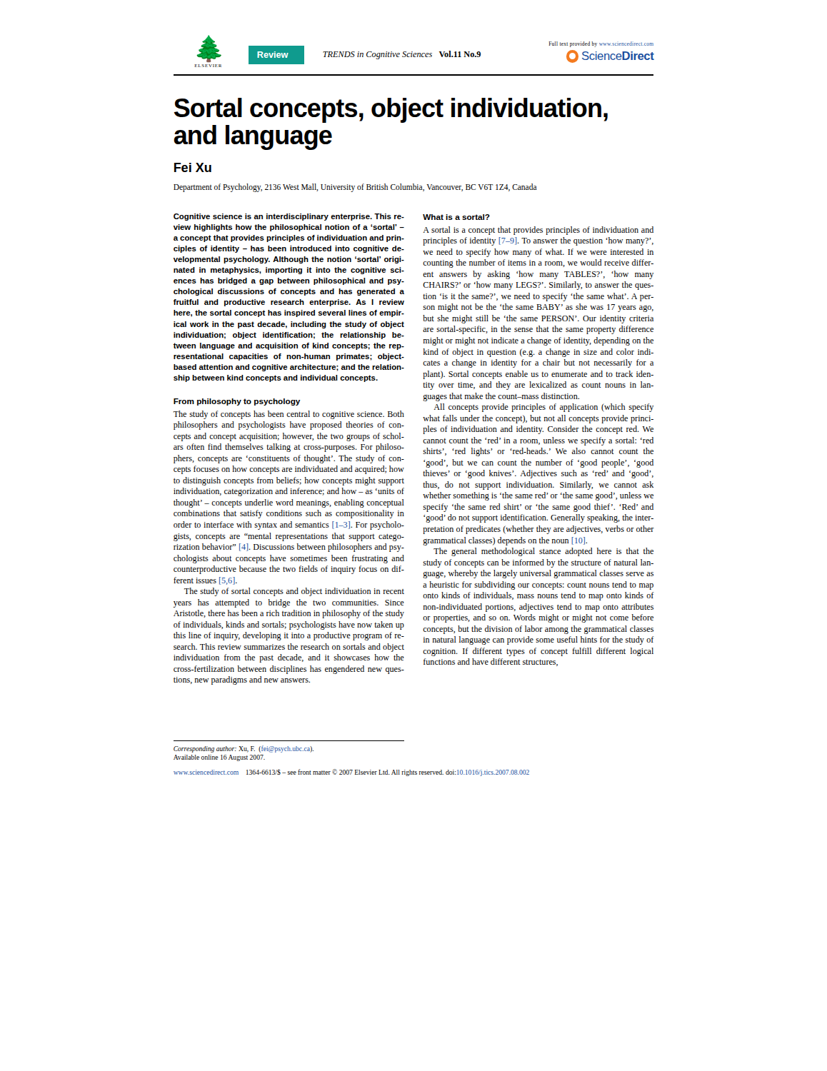🌲
ELSEVIER
Review TRENDS in Cognitive Sciences Vol.11 No.9
Full text provided by www.sciencedirect.com
Science Direct
Sortal concepts, object individuation,
and language
Fei Xu
Department of Psychology, 2136 West Mall, University of British Columbia, Vancouver, BC V6T 1Z4, Canada
Cognitive science is an interdisciplinary enterprise. This review highlights how the philosophical notion of a ‘sortal’ – a concept that provides principles of individuation and principles of identity – has been introduced into cognitive developmental psychology. Although the notion ‘sortal’ originated in metaphysics, importing it into the cognitive sciences has bridged a gap between philosophical and psychological discussions of concepts and has generated a fruitful and productive research enterprise. As I review here, the sortal concept has inspired several lines of empirical work in the past decade, including the study of object individuation; object identification; the relationship between language and acquisition of kind concepts; the representational capacities of non-human primates; object-based attention and cognitive architecture; and the relationship between kind concepts and individual concepts.
From philosophy to psychology
The study of concepts has been central to cognitive science. Both philosophers and psychologists have proposed theories of concepts and concept acquisition; however, the two groups of scholars often find themselves talking at cross-purposes. For philosophers, concepts are ‘constituents of thought’. The study of concepts focuses on how concepts are individuated and acquired; how to distinguish concepts from beliefs; how concepts might support individuation, categorization and inference; and how – as ‘units of thought’ – concepts underlie word meanings, enabling conceptual combinations that satisfy conditions such as compositionality in order to interface with syntax and semantics [1–3]. For psychologists, concepts are “mental representations that support categorization behavior” [4]. Discussions between philosophers and psychologists about concepts have sometimes been frustrating and counterproductive because the two fields of inquiry focus on different issues [5,6].
The study of sortal concepts and object individuation in recent years has attempted to bridge the two communities. Since Aristotle, there has been a rich tradition in philosophy of the study of individuals, kinds and sortals; psychologists have now taken up this line of inquiry, developing it into a productive program of research. This review summarizes the research on sortals and object individuation from the past decade, and it showcases how the cross-fertilization between disciplines has engendered new questions, new paradigms and new answers.
What is a sortal?
A sortal is a concept that provides principles of individuation and principles of identity [7–9]. To answer the question ‘how many?’, we need to specify how many of what. If we were interested in counting the number of items in a room, we would receive different answers by asking ‘how many TABLES?’, ‘how many CHAIRS?’ or ‘how many LEGS?’. Similarly, to answer the question ‘is it the same?’, we need to specify ‘the same what’. A person might not be the ‘the same BABY’ as she was 17 years ago, but she might still be ‘the same PERSON’. Our identity criteria are sortal-specific, in the sense that the same property difference might or might not indicate a change of identity, depending on the kind of object in question (e.g. a change in size and color indicates a change in identity for a chair but not necessarily for a plant). Sortal concepts enable us to enumerate and to track identity over time, and they are lexicalized as count nouns in languages that make the count–mass distinction.
All concepts provide principles of application (which specify what falls under the concept), but not all concepts provide principles of individuation and identity. Consider the concept red. We cannot count the ‘red’ in a room, unless we specify a sortal: ‘red shirts’, ‘red lights’ or ‘red-heads.’ We also cannot count the ‘good’, but we can count the number of ‘good people’, ‘good thieves’ or ‘good knives’. Adjectives such as ‘red’ and ‘good’, thus, do not support individuation. Similarly, we cannot ask whether something is ‘the same red’ or ‘the same good’, unless we specify ‘the same red shirt’ or ‘the same good thief’. ‘Red’ and ‘good’ do not support identification. Generally speaking, the interpretation of predicates (whether they are adjectives, verbs or other grammatical classes) depends on the noun [10].
The general methodological stance adopted here is that the study of concepts can be informed by the structure of natural language, whereby the largely universal grammatical classes serve as a heuristic for subdividing our concepts: count nouns tend to map onto kinds of individuals, mass nouns tend to map onto kinds of non-individuated portions, adjectives tend to map onto attributes or properties, and so on. Words might or might not come before concepts, but the division of labor among the grammatical classes in natural language can provide some useful hints for the study of cognition. If different types of concept fulfill different logical functions and have different structures,
Corresponding author: Xu, F. (fei@psych.ubc.ca).
Available online 16 August 2007.
www.sciencedirect.com 1364-6613/$ – see front matter © 2007 Elsevier Ltd. All rights reserved. doi:10.1016/j.tics.2007.08.002